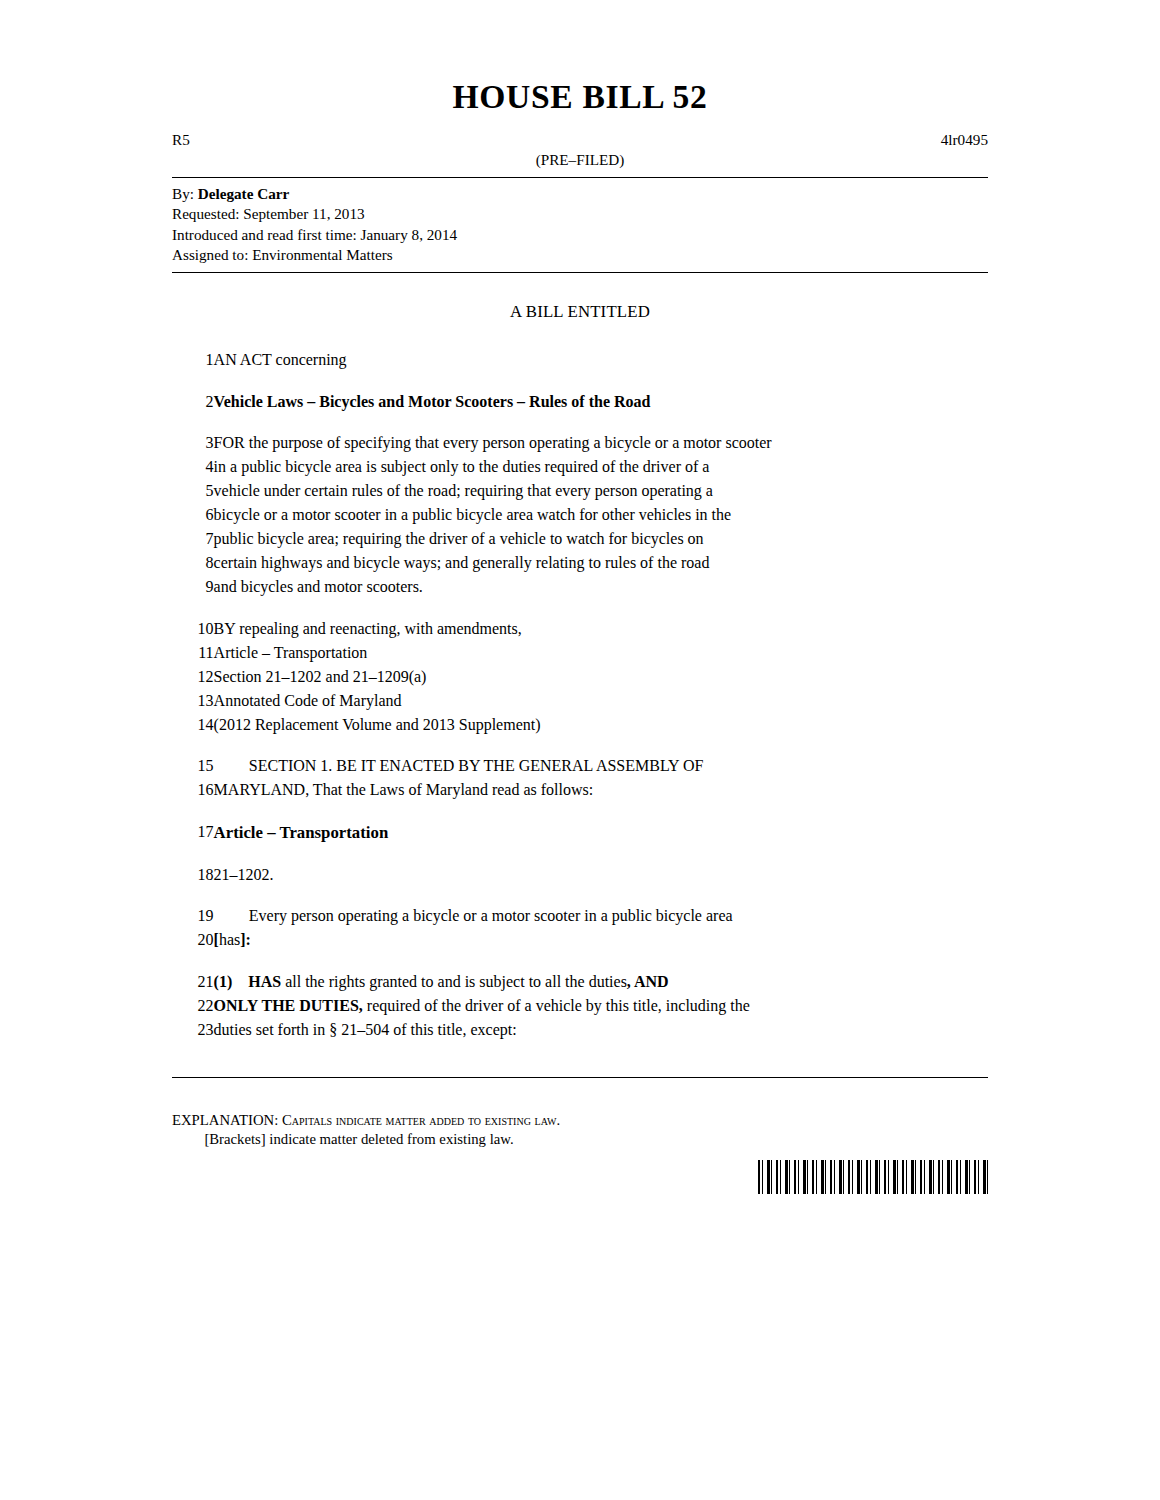HOUSE BILL 52
R5 4lr0495
(PRE–FILED)
By: Delegate Carr
Requested: September 11, 2013
Introduced and read first time: January 8, 2014
Assigned to: Environmental Matters
A BILL ENTITLED
| 1 | AN ACT concerning |
| 2 | Vehicle Laws – Bicycles and Motor Scooters – Rules of the Road |
| 3 | FOR the purpose of specifying that every person operating a bicycle or a motor scooter |
| 4 | in a public bicycle area is subject only to the duties required of the driver of a |
| 5 | vehicle under certain rules of the road; requiring that every person operating a |
| 6 | bicycle or a motor scooter in a public bicycle area watch for other vehicles in the |
| 7 | public bicycle area; requiring the driver of a vehicle to watch for bicycles on |
| 8 | certain highways and bicycle ways; and generally relating to rules of the road |
| 9 | and bicycles and motor scooters. |
| 10 | BY repealing and reenacting, with amendments, |
| 11 | Article – Transportation |
| 12 | Section 21–1202 and 21–1209(a) |
| 13 | Annotated Code of Maryland |
| 14 | (2012 Replacement Volume and 2013 Supplement) |
| 15 | SECTION 1. BE IT ENACTED BY THE GENERAL ASSEMBLY OF |
| 16 | MARYLAND, That the Laws of Maryland read as follows: |
| 17 | Article – Transportation |
| 18 | 21–1202. |
| 19 | Every person operating a bicycle or a motor scooter in a public bicycle area |
| 20 | [ has ]: |
| 21 | (1) H AS all the rights granted to and is subject to all the duties , AND |
| 22 | ONLY THE DUTIES, required of the driver of a vehicle by this title, including the |
| 23 | duties set forth in § 21–504 of this title, except: |
EXPLANATION: Capitals indicate matter added to existing law.
[Brackets] indicate matter deleted from existing law.